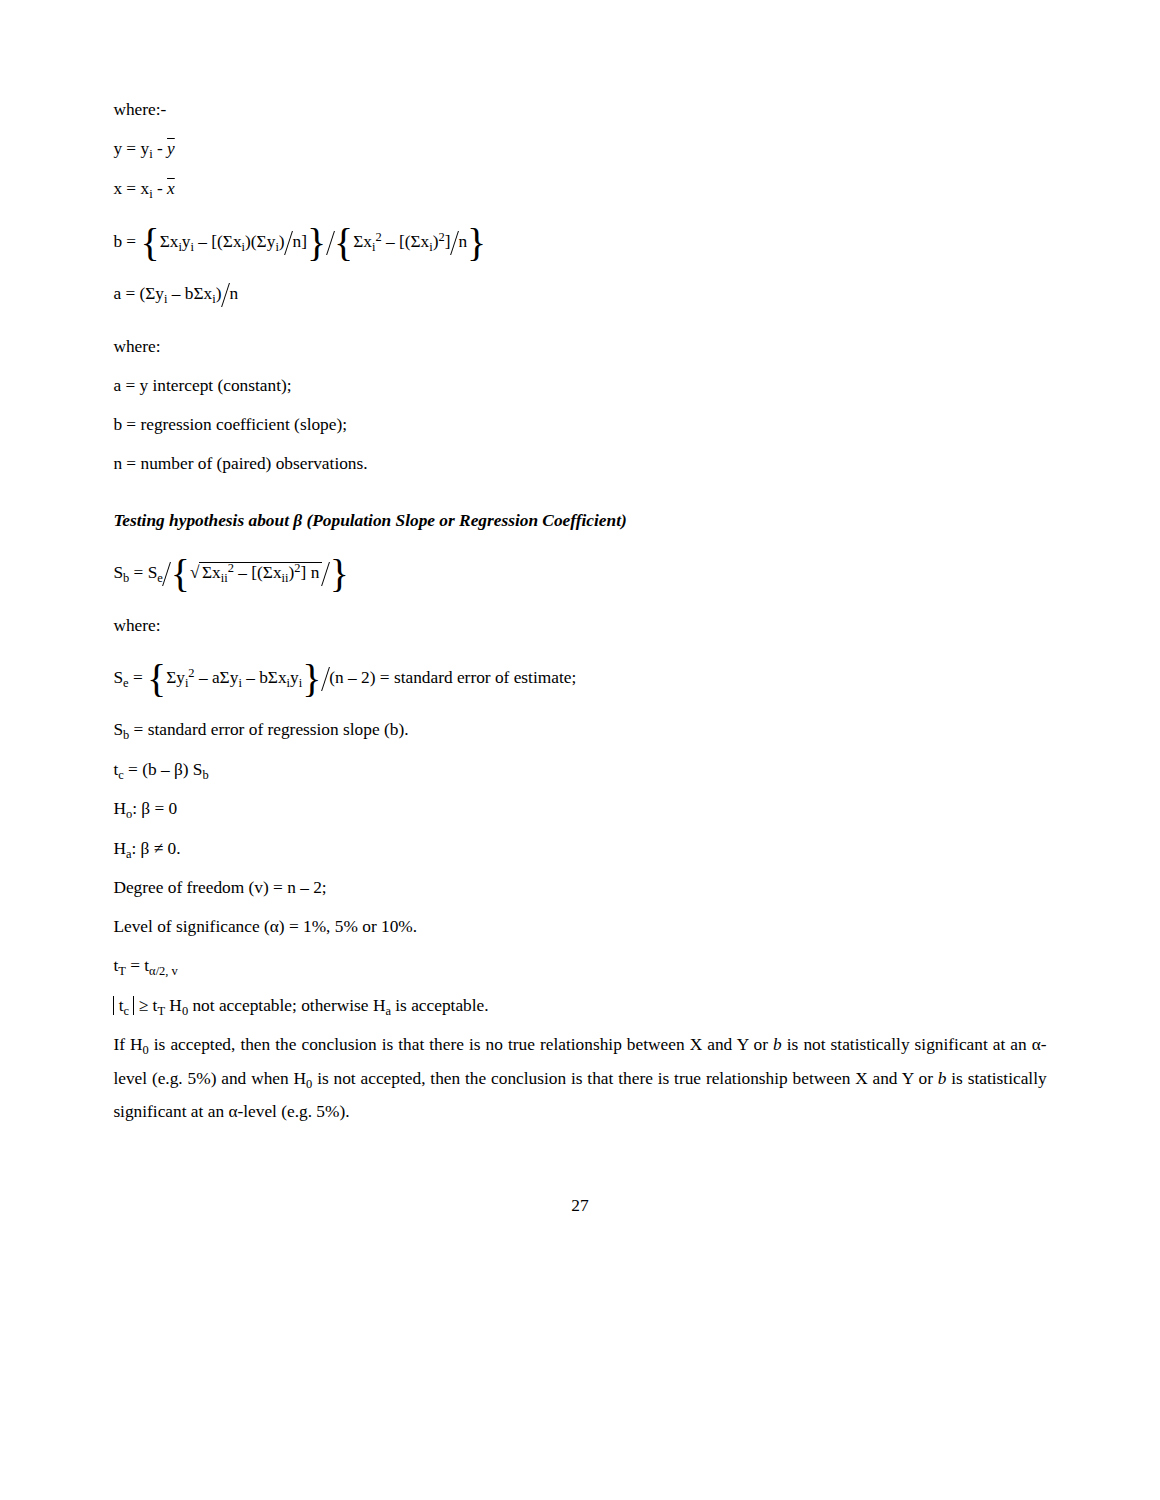where:-
y = yi - y
x = xi - x
b = {Σxiyi – [(Σxi)(Σyi) n]} {Σxi2 – [(Σxi)2] n}
a = (Σyi – bΣxi) n
where:
a = y intercept (constant);
b = regression coefficient (slope);
n = number of (paired) observations.
Testing hypothesis about β (Population Slope or Regression Coefficient)
Sb = Se { Σxii2 – [(Σxii)2] n }
where:
Se = {Σyi2 – aΣyi – bΣxiyi} (n – 2) = standard error of estimate;
Sb = standard error of regression slope (b).
tc = (b – β) Sb
Ho: β = 0
Ha: β ≠ 0.
Degree of freedom (v) = n – 2;
Level of significance (α) = 1%, 5% or 10%.
tT = tα/2, v
tc ≥ tT H0 not acceptable; otherwise Ha is acceptable.
If H0 is accepted, then the conclusion is that there is no true relationship between X and Y or b is not statistically significant at an α-level (e.g. 5%) and when H0 is not accepted, then the conclusion is that there is true relationship between X and Y or b is statistically significant at an α-level (e.g. 5%).
27